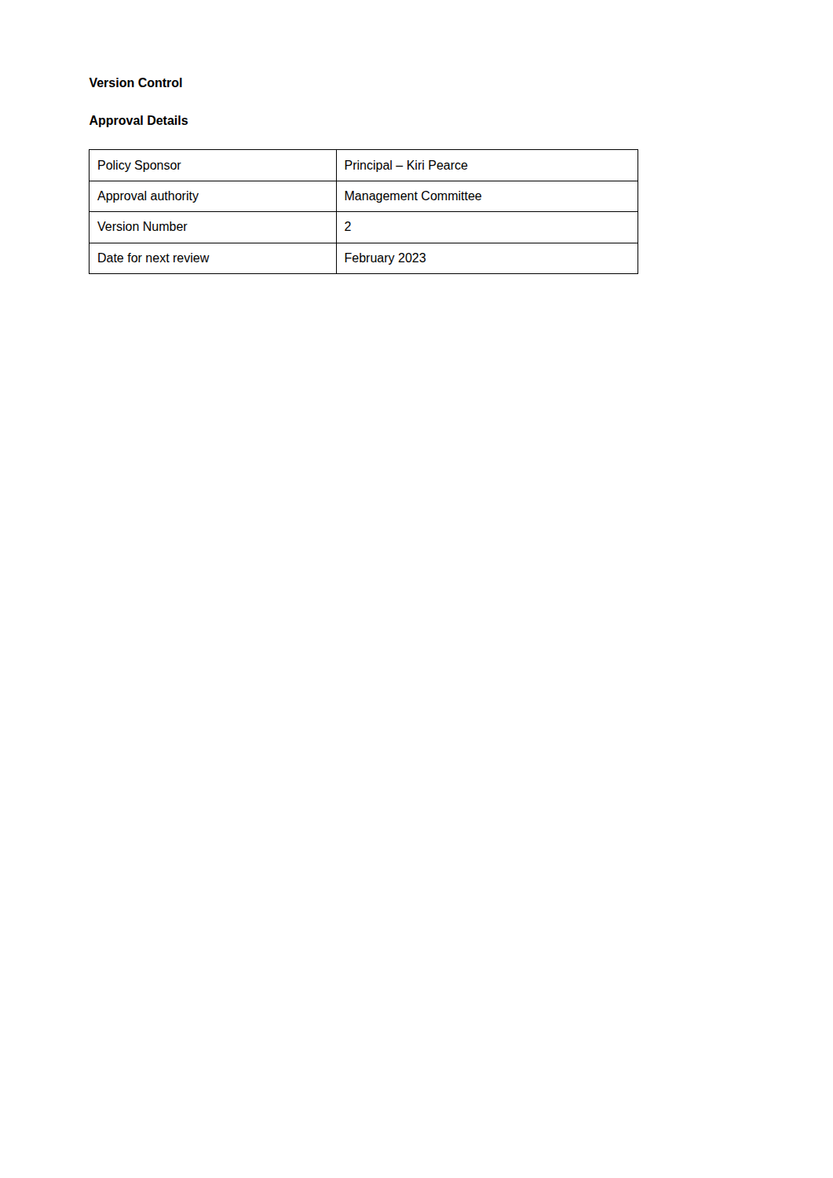Version Control
Approval Details
| Policy Sponsor | Principal – Kiri Pearce |
| Approval authority | Management Committee |
| Version Number | 2 |
| Date for next review | February 2023 |